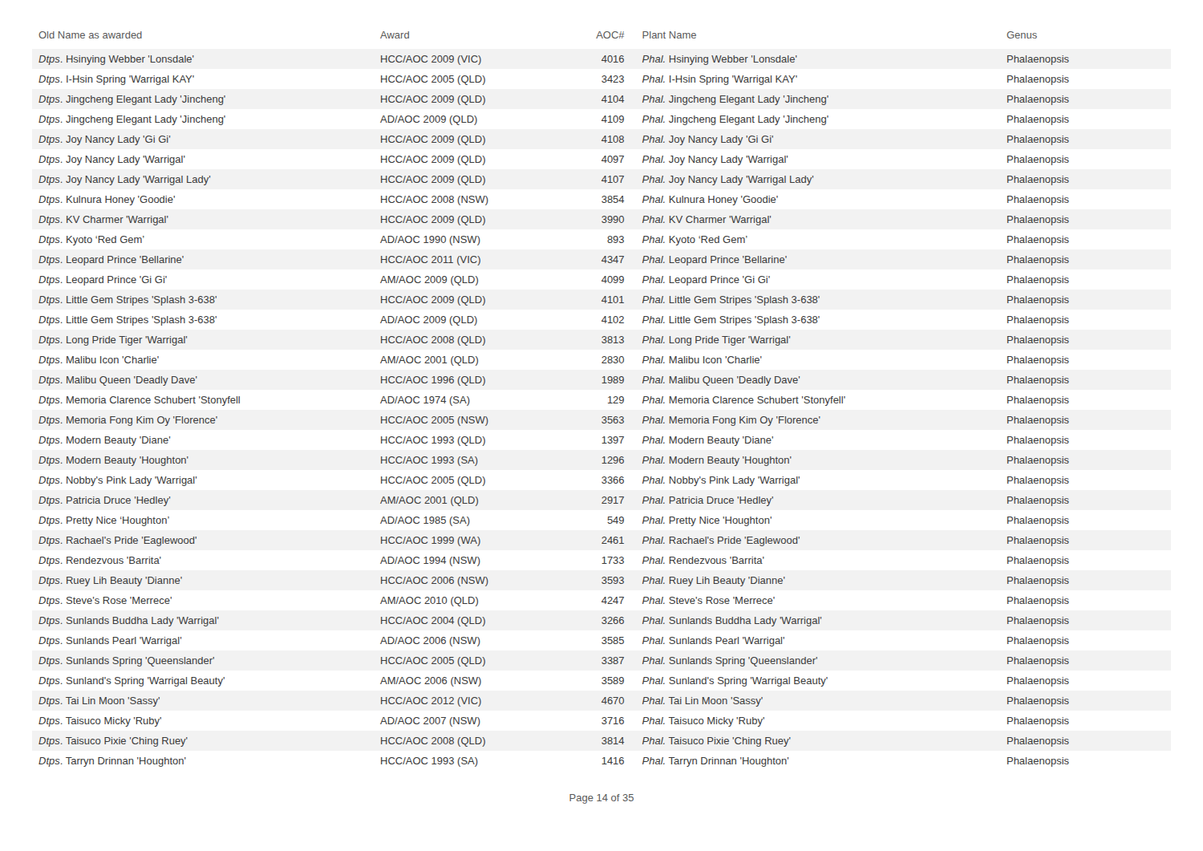| Old Name as awarded | Award | AOC# | Plant Name | Genus |
| --- | --- | --- | --- | --- |
| Dtps . Hsinying Webber 'Lonsdale' | HCC/AOC 2009 (VIC) | 4016 | Phal. Hsinying Webber 'Lonsdale' | Phalaenopsis |
| Dtps . I-Hsin Spring 'Warrigal KAY' | HCC/AOC 2005 (QLD) | 3423 | Phal. I-Hsin Spring 'Warrigal KAY' | Phalaenopsis |
| Dtps . Jingcheng Elegant Lady 'Jincheng' | HCC/AOC 2009 (QLD) | 4104 | Phal. Jingcheng Elegant Lady 'Jincheng' | Phalaenopsis |
| Dtps . Jingcheng Elegant Lady 'Jincheng' | AD/AOC 2009 (QLD) | 4109 | Phal. Jingcheng Elegant Lady 'Jincheng' | Phalaenopsis |
| Dtps . Joy Nancy Lady 'Gi Gi' | HCC/AOC 2009 (QLD) | 4108 | Phal. Joy Nancy Lady 'Gi Gi' | Phalaenopsis |
| Dtps . Joy Nancy Lady 'Warrigal' | HCC/AOC 2009 (QLD) | 4097 | Phal. Joy Nancy Lady 'Warrigal' | Phalaenopsis |
| Dtps . Joy Nancy Lady 'Warrigal Lady' | HCC/AOC 2009 (QLD) | 4107 | Phal. Joy Nancy Lady 'Warrigal Lady' | Phalaenopsis |
| Dtps . Kulnura Honey 'Goodie' | HCC/AOC 2008 (NSW) | 3854 | Phal. Kulnura Honey 'Goodie' | Phalaenopsis |
| Dtps . KV Charmer 'Warrigal' | HCC/AOC 2009 (QLD) | 3990 | Phal. KV Charmer 'Warrigal' | Phalaenopsis |
| Dtps . Kyoto ‘Red Gem’ | AD/AOC 1990 (NSW) | 893 | Phal. Kyoto ‘Red Gem’ | Phalaenopsis |
| Dtps . Leopard Prince 'Bellarine' | HCC/AOC 2011 (VIC) | 4347 | Phal. Leopard Prince 'Bellarine' | Phalaenopsis |
| Dtps . Leopard Prince 'Gi Gi' | AM/AOC 2009 (QLD) | 4099 | Phal. Leopard Prince 'Gi Gi' | Phalaenopsis |
| Dtps . Little Gem Stripes 'Splash 3-638' | HCC/AOC 2009 (QLD) | 4101 | Phal. Little Gem Stripes 'Splash 3-638' | Phalaenopsis |
| Dtps . Little Gem Stripes 'Splash 3-638' | AD/AOC 2009 (QLD) | 4102 | Phal. Little Gem Stripes 'Splash 3-638' | Phalaenopsis |
| Dtps . Long Pride Tiger 'Warrigal' | HCC/AOC 2008 (QLD) | 3813 | Phal. Long Pride Tiger 'Warrigal' | Phalaenopsis |
| Dtps . Malibu Icon 'Charlie' | AM/AOC 2001 (QLD) | 2830 | Phal. Malibu Icon 'Charlie' | Phalaenopsis |
| Dtps . Malibu Queen 'Deadly Dave' | HCC/AOC 1996 (QLD) | 1989 | Phal. Malibu Queen 'Deadly Dave' | Phalaenopsis |
| Dtps . Memoria Clarence Schubert 'Stonyfell | AD/AOC 1974 (SA) | 129 | Phal. Memoria Clarence Schubert 'Stonyfell' | Phalaenopsis |
| Dtps . Memoria Fong Kim Oy 'Florence' | HCC/AOC 2005 (NSW) | 3563 | Phal. Memoria Fong Kim Oy 'Florence' | Phalaenopsis |
| Dtps . Modern Beauty 'Diane' | HCC/AOC 1993 (QLD) | 1397 | Phal. Modern Beauty 'Diane' | Phalaenopsis |
| Dtps . Modern Beauty 'Houghton' | HCC/AOC 1993 (SA) | 1296 | Phal. Modern Beauty 'Houghton' | Phalaenopsis |
| Dtps . Nobby's Pink Lady 'Warrigal' | HCC/AOC 2005 (QLD) | 3366 | Phal. Nobby's Pink Lady 'Warrigal' | Phalaenopsis |
| Dtps . Patricia Druce 'Hedley' | AM/AOC 2001 (QLD) | 2917 | Phal. Patricia Druce 'Hedley' | Phalaenopsis |
| Dtps . Pretty Nice ‘Houghton’ | AD/AOC 1985 (SA) | 549 | Phal. Pretty Nice 'Houghton' | Phalaenopsis |
| Dtps . Rachael's Pride 'Eaglewood' | HCC/AOC 1999 (WA) | 2461 | Phal. Rachael's Pride 'Eaglewood' | Phalaenopsis |
| Dtps . Rendezvous 'Barrita' | AD/AOC 1994 (NSW) | 1733 | Phal. Rendezvous 'Barrita' | Phalaenopsis |
| Dtps . Ruey Lih Beauty 'Dianne' | HCC/AOC 2006 (NSW) | 3593 | Phal. Ruey Lih Beauty 'Dianne' | Phalaenopsis |
| Dtps . Steve's Rose 'Merrece' | AM/AOC 2010 (QLD) | 4247 | Phal. Steve's Rose 'Merrece' | Phalaenopsis |
| Dtps . Sunlands Buddha Lady 'Warrigal' | HCC/AOC 2004 (QLD) | 3266 | Phal. Sunlands Buddha Lady 'Warrigal' | Phalaenopsis |
| Dtps . Sunlands Pearl 'Warrigal' | AD/AOC 2006 (NSW) | 3585 | Phal. Sunlands Pearl 'Warrigal' | Phalaenopsis |
| Dtps . Sunlands Spring 'Queenslander' | HCC/AOC 2005 (QLD) | 3387 | Phal. Sunlands Spring 'Queenslander' | Phalaenopsis |
| Dtps . Sunland's Spring 'Warrigal Beauty' | AM/AOC 2006 (NSW) | 3589 | Phal. Sunland's Spring 'Warrigal Beauty' | Phalaenopsis |
| Dtps . Tai Lin Moon 'Sassy' | HCC/AOC 2012 (VIC) | 4670 | Phal. Tai Lin Moon 'Sassy' | Phalaenopsis |
| Dtps . Taisuco Micky 'Ruby' | AD/AOC 2007 (NSW) | 3716 | Phal. Taisuco Micky 'Ruby' | Phalaenopsis |
| Dtps . Taisuco Pixie 'Ching Ruey' | HCC/AOC 2008 (QLD) | 3814 | Phal. Taisuco Pixie 'Ching Ruey' | Phalaenopsis |
| Dtps . Tarryn Drinnan 'Houghton' | HCC/AOC 1993 (SA) | 1416 | Phal. Tarryn Drinnan 'Houghton' | Phalaenopsis |
Page 14 of 35